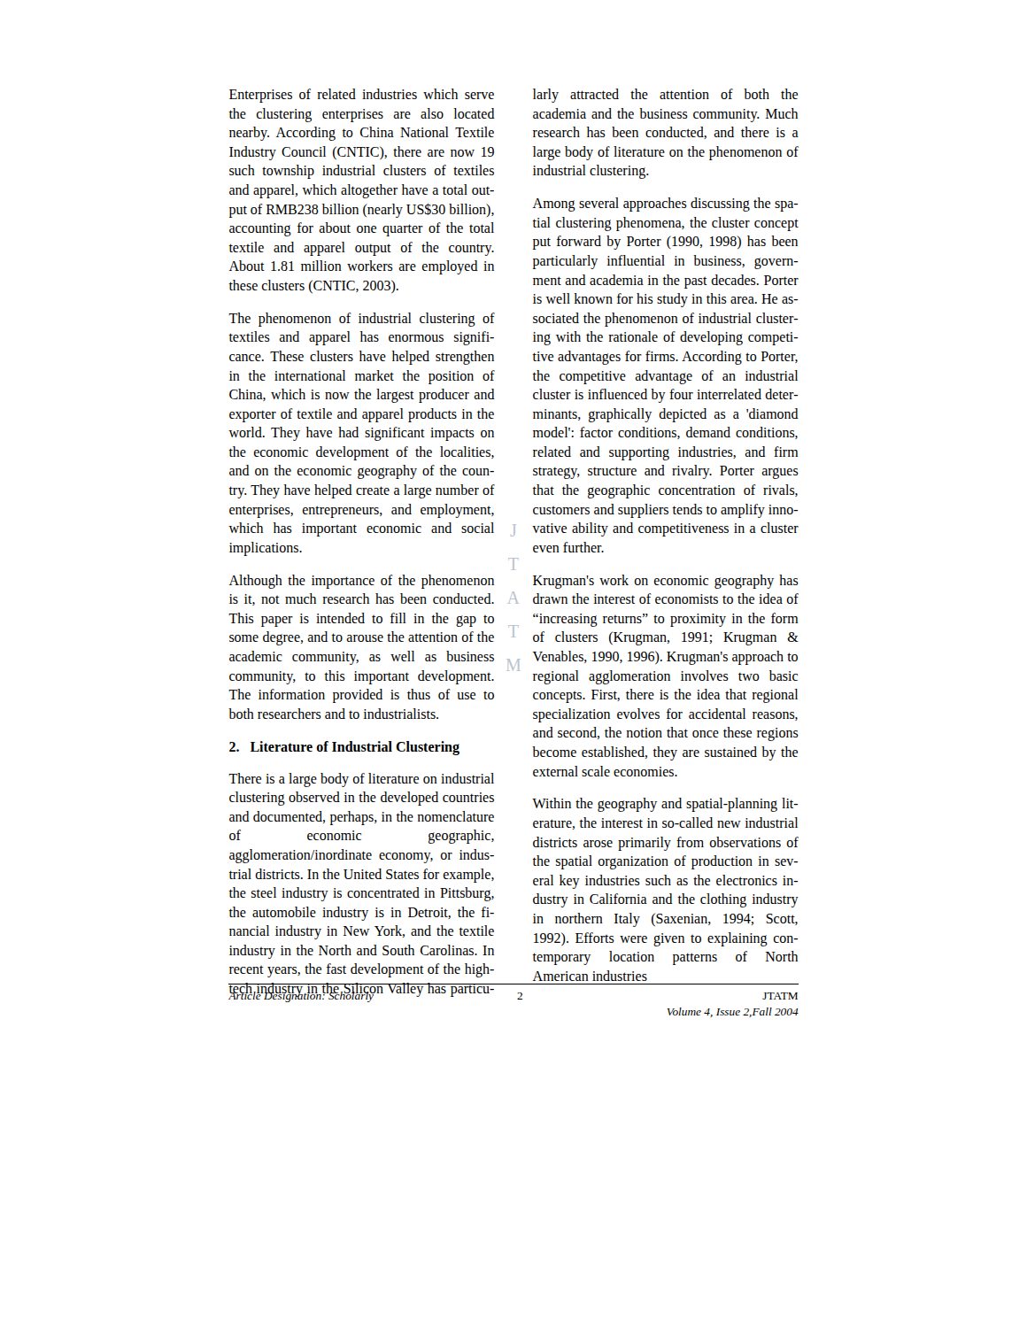J
T
A
T
M
Enterprises of related industries which serve the clustering enterprises are also located nearby. According to China National Textile Industry Council (CNTIC), there are now 19 such township industrial clusters of textiles and apparel, which altogether have a total output of RMB238 billion (nearly US$30 billion), accounting for about one quarter of the total textile and apparel output of the country. About 1.81 million workers are employed in these clusters (CNTIC, 2003).
The phenomenon of industrial clustering of textiles and apparel has enormous significance. These clusters have helped strengthen in the international market the position of China, which is now the largest producer and exporter of textile and apparel products in the world. They have had significant impacts on the economic development of the localities, and on the economic geography of the country. They have helped create a large number of enterprises, entrepreneurs, and employment, which has important economic and social implications.
Although the importance of the phenomenon is it, not much research has been conducted. This paper is intended to fill in the gap to some degree, and to arouse the attention of the academic community, as well as business community, to this important development. The information provided is thus of use to both researchers and to industrialists.
2. Literature of Industrial Clustering
There is a large body of literature on industrial clustering observed in the developed countries and documented, perhaps, in the nomenclature of economic geographic, agglomeration/inordinate economy, or industrial districts. In the United States for example, the steel industry is concentrated in Pittsburg, the automobile industry is in Detroit, the financial industry in New York, and the textile industry in the North and South Carolinas. In recent years, the fast development of the high-tech industry in the Silicon Valley has particularly attracted the attention of both the academia and the business community. Much research has been conducted, and there is a large body of literature on the phenomenon of industrial clustering.
Among several approaches discussing the spatial clustering phenomena, the cluster concept put forward by Porter (1990, 1998) has been particularly influential in business, government and academia in the past decades. Porter is well known for his study in this area. He associated the phenomenon of industrial clustering with the rationale of developing competitive advantages for firms. According to Porter, the competitive advantage of an industrial cluster is influenced by four interrelated determinants, graphically depicted as a 'diamond model': factor conditions, demand conditions, related and supporting industries, and firm strategy, structure and rivalry. Porter argues that the geographic concentration of rivals, customers and suppliers tends to amplify innovative ability and competitiveness in a cluster even further.
Krugman's work on economic geography has drawn the interest of economists to the idea of “increasing returns” to proximity in the form of clusters (Krugman, 1991; Krugman & Venables, 1990, 1996). Krugman's approach to regional agglomeration involves two basic concepts. First, there is the idea that regional specialization evolves for accidental reasons, and second, the notion that once these regions become established, they are sustained by the external scale economies.
Within the geography and spatial-planning literature, the interest in so-called new industrial districts arose primarily from observations of the spatial organization of production in several key industries such as the electronics industry in California and the clothing industry in northern Italy (Saxenian, 1994; Scott, 1992). Efforts were given to explaining contemporary location patterns of North American industries
Article Designation: Scholarly
2
JTATM
Volume 4, Issue 2,Fall 2004